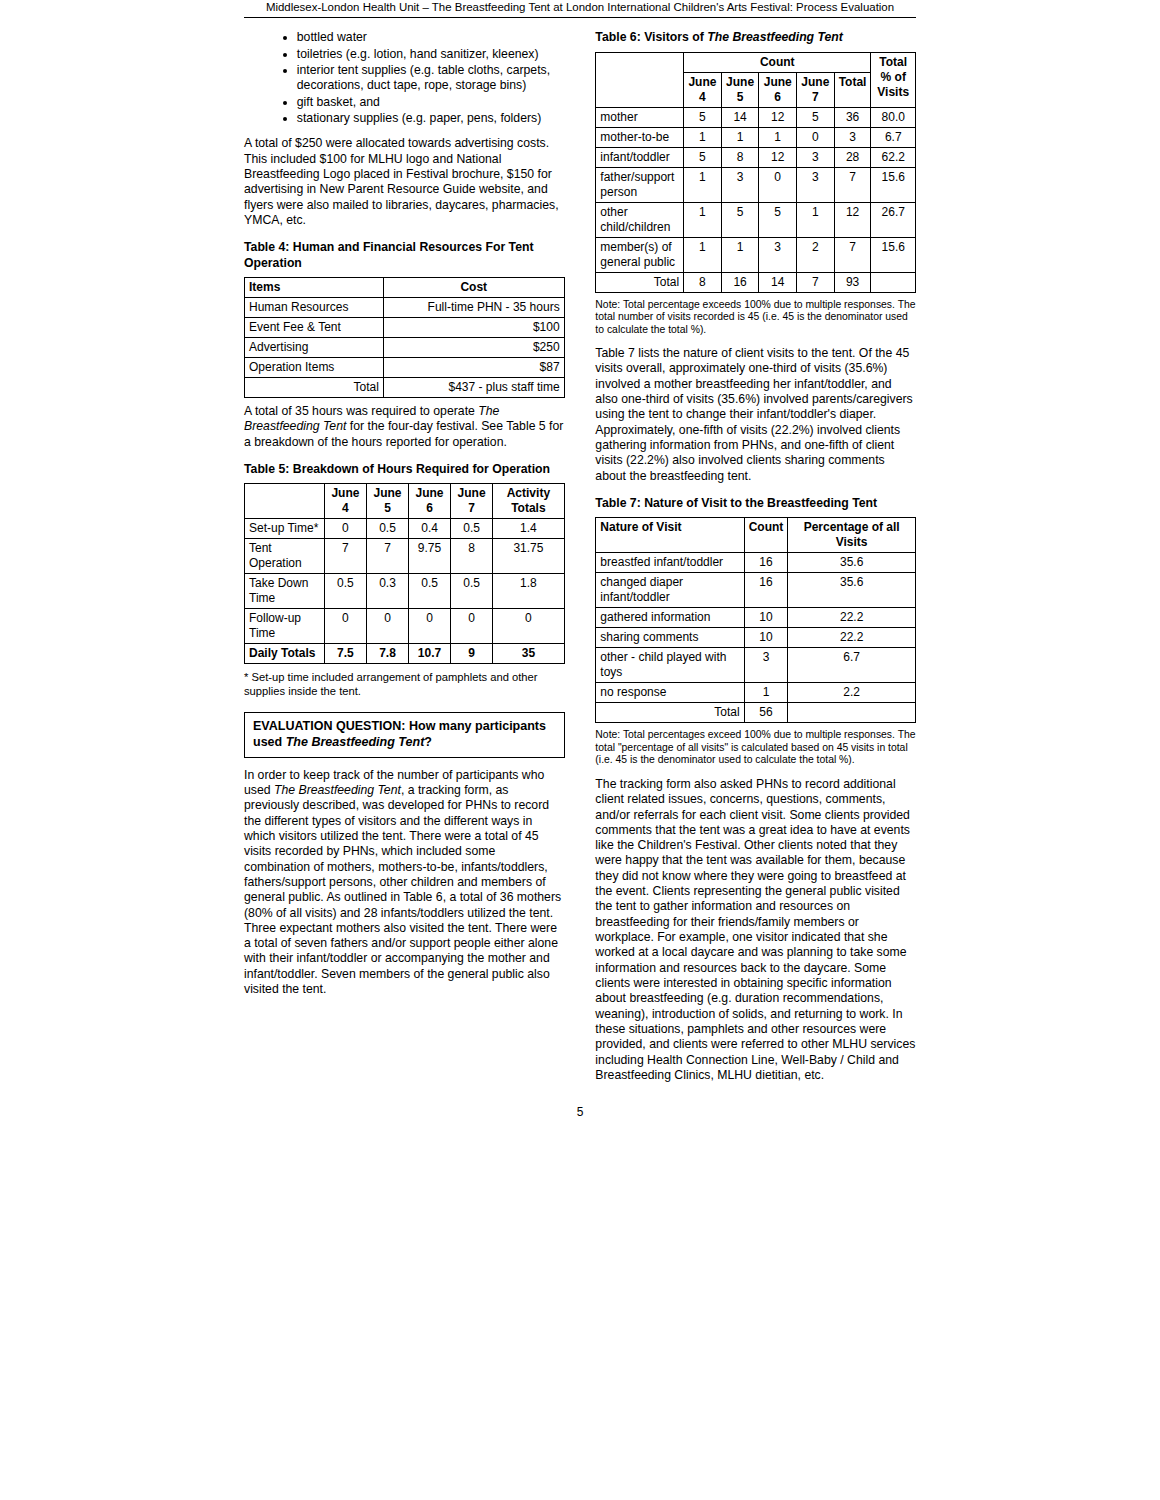Middlesex-London Health Unit – The Breastfeeding Tent at London International Children's Arts Festival: Process Evaluation
bottled water
toiletries (e.g. lotion, hand sanitizer, kleenex)
interior tent supplies (e.g. table cloths, carpets, decorations, duct tape, rope, storage bins)
gift basket, and
stationary supplies (e.g. paper, pens, folders)
A total of $250 were allocated towards advertising costs. This included $100 for MLHU logo and National Breastfeeding Logo placed in Festival brochure, $150 for advertising in New Parent Resource Guide website, and flyers were also mailed to libraries, daycares, pharmacies, YMCA, etc.
Table 4: Human and Financial Resources For Tent Operation
| Items | Cost |
| --- | --- |
| Human Resources | Full-time PHN - 35 hours |
| Event Fee & Tent | $100 |
| Advertising | $250 |
| Operation Items | $87 |
| Total | $437 - plus staff time |
A total of 35 hours was required to operate The Breastfeeding Tent for the four-day festival. See Table 5 for a breakdown of the hours reported for operation.
Table 5: Breakdown of Hours Required for Operation
| | June 4 | June 5 | June 6 | June 7 | Activity Totals |
| --- | --- | --- | --- | --- | --- |
| Set-up Time* | 0 | 0.5 | 0.4 | 0.5 | 1.4 |
| Tent Operation | 7 | 7 | 9.75 | 8 | 31.75 |
| Take Down Time | 0.5 | 0.3 | 0.5 | 0.5 | 1.8 |
| Follow-up Time | 0 | 0 | 0 | 0 | 0 |
| Daily Totals | 7.5 | 7.8 | 10.7 | 9 | 35 |
* Set-up time included arrangement of pamphlets and other supplies inside the tent.
EVALUATION QUESTION: How many participants used The Breastfeeding Tent?
In order to keep track of the number of participants who used The Breastfeeding Tent, a tracking form, as previously described, was developed for PHNs to record the different types of visitors and the different ways in which visitors utilized the tent. There were a total of 45 visits recorded by PHNs, which included some combination of mothers, mothers-to-be, infants/toddlers, fathers/support persons, other children and members of general public. As outlined in Table 6, a total of 36 mothers (80% of all visits) and 28 infants/toddlers utilized the tent. Three expectant mothers also visited the tent. There were a total of seven fathers and/or support people either alone with their infant/toddler or accompanying the mother and infant/toddler. Seven members of the general public also visited the tent.
Table 6: Visitors of The Breastfeeding Tent
| | Count | Total % of Visits |
| --- | --- | --- |
| June 4 | June 5 | June 6 | June 7 | Total |
| mother | 5 | 14 | 12 | 5 | 36 | 80.0 |
| mother-to-be | 1 | 1 | 1 | 0 | 3 | 6.7 |
| infant/toddler | 5 | 8 | 12 | 3 | 28 | 62.2 |
| father/support person | 1 | 3 | 0 | 3 | 7 | 15.6 |
| other child/children | 1 | 5 | 5 | 1 | 12 | 26.7 |
| member(s) of general public | 1 | 1 | 3 | 2 | 7 | 15.6 |
| Total | 8 | 16 | 14 | 7 | 93 | |
Note: Total percentage exceeds 100% due to multiple responses. The total number of visits recorded is 45 (i.e. 45 is the denominator used to calculate the total %).
Table 7 lists the nature of client visits to the tent. Of the 45 visits overall, approximately one-third of visits (35.6%) involved a mother breastfeeding her infant/toddler, and also one-third of visits (35.6%) involved parents/caregivers using the tent to change their infant/toddler's diaper. Approximately, one-fifth of visits (22.2%) involved clients gathering information from PHNs, and one-fifth of client visits (22.2%) also involved clients sharing comments about the breastfeeding tent.
Table 7: Nature of Visit to the Breastfeeding Tent
| Nature of Visit | Count | Percentage of all Visits |
| --- | --- | --- |
| breastfed infant/toddler | 16 | 35.6 |
| changed diaper infant/toddler | 16 | 35.6 |
| gathered information | 10 | 22.2 |
| sharing comments | 10 | 22.2 |
| other - child played with toys | 3 | 6.7 |
| no response | 1 | 2.2 |
| Total | 56 | |
Note: Total percentages exceed 100% due to multiple responses. The total "percentage of all visits" is calculated based on 45 visits in total (i.e. 45 is the denominator used to calculate the total %).
The tracking form also asked PHNs to record additional client related issues, concerns, questions, comments, and/or referrals for each client visit. Some clients provided comments that the tent was a great idea to have at events like the Children's Festival. Other clients noted that they were happy that the tent was available for them, because they did not know where they were going to breastfeed at the event. Clients representing the general public visited the tent to gather information and resources on breastfeeding for their friends/family members or workplace. For example, one visitor indicated that she worked at a local daycare and was planning to take some information and resources back to the daycare. Some clients were interested in obtaining specific information about breastfeeding (e.g. duration recommendations, weaning), introduction of solids, and returning to work. In these situations, pamphlets and other resources were provided, and clients were referred to other MLHU services including Health Connection Line, Well-Baby / Child and Breastfeeding Clinics, MLHU dietitian, etc.
5